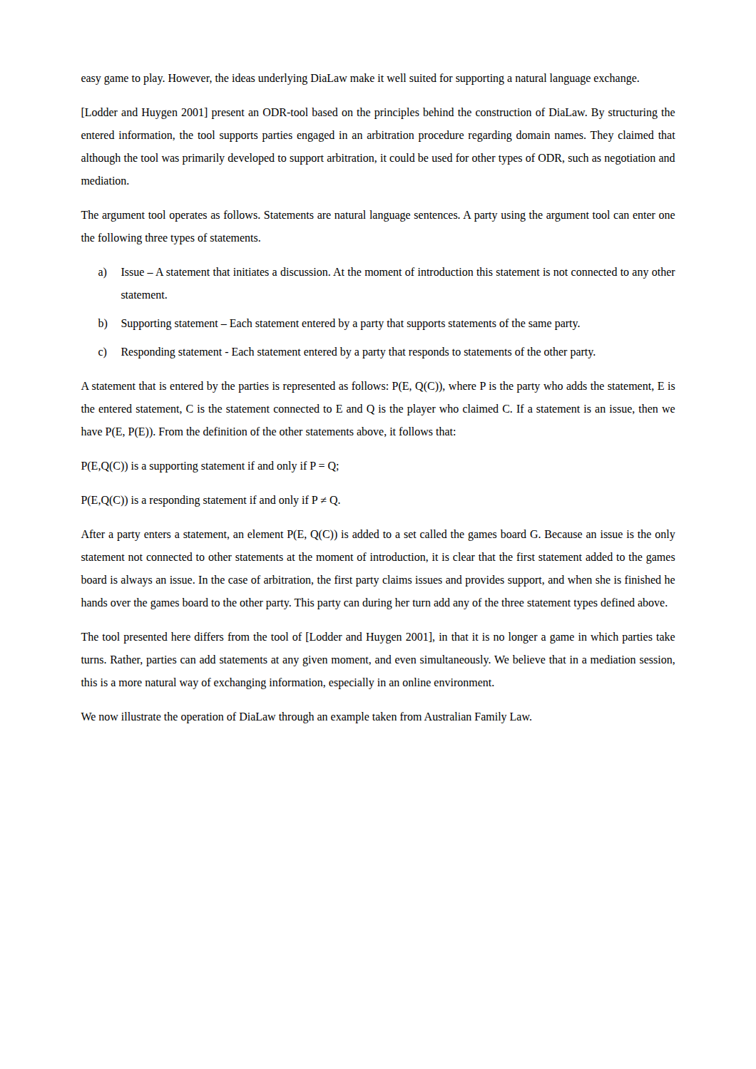easy game to play. However, the ideas underlying DiaLaw make it well suited for supporting a natural language exchange.
[Lodder and Huygen 2001] present an ODR-tool based on the principles behind the construction of DiaLaw. By structuring the entered information, the tool supports parties engaged in an arbitration procedure regarding domain names. They claimed that although the tool was primarily developed to support arbitration, it could be used for other types of ODR, such as negotiation and mediation.
The argument tool operates as follows. Statements are natural language sentences. A party using the argument tool can enter one the following three types of statements.
a) Issue – A statement that initiates a discussion. At the moment of introduction this statement is not connected to any other statement.
b) Supporting statement – Each statement entered by a party that supports statements of the same party.
c) Responding statement - Each statement entered by a party that responds to statements of the other party.
A statement that is entered by the parties is represented as follows: P(E, Q(C)), where P is the party who adds the statement, E is the entered statement, C is the statement connected to E and Q is the player who claimed C. If a statement is an issue, then we have P(E, P(E)). From the definition of the other statements above, it follows that:
P(E,Q(C)) is a supporting statement if and only if P = Q;
P(E,Q(C)) is a responding statement if and only if P ≠ Q.
After a party enters a statement, an element P(E, Q(C)) is added to a set called the games board G. Because an issue is the only statement not connected to other statements at the moment of introduction, it is clear that the first statement added to the games board is always an issue. In the case of arbitration, the first party claims issues and provides support, and when she is finished he hands over the games board to the other party. This party can during her turn add any of the three statement types defined above.
The tool presented here differs from the tool of [Lodder and Huygen 2001], in that it is no longer a game in which parties take turns. Rather, parties can add statements at any given moment, and even simultaneously. We believe that in a mediation session, this is a more natural way of exchanging information, especially in an online environment.
We now illustrate the operation of DiaLaw through an example taken from Australian Family Law.